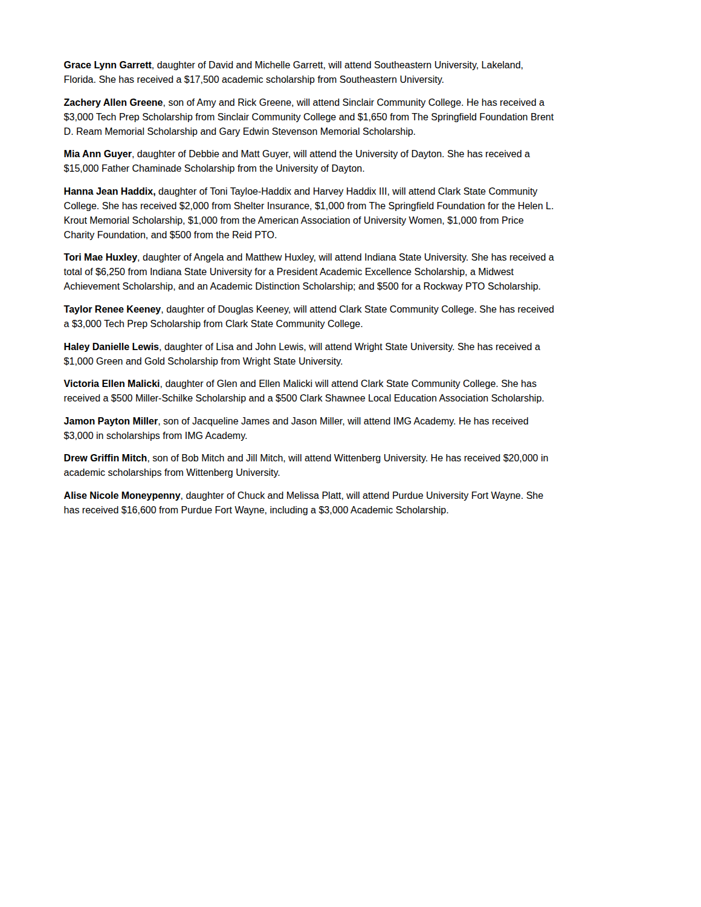Grace Lynn Garrett, daughter of David and Michelle Garrett, will attend Southeastern University, Lakeland, Florida. She has received a $17,500 academic scholarship from Southeastern University.
Zachery Allen Greene, son of Amy and Rick Greene, will attend Sinclair Community College. He has received a $3,000 Tech Prep Scholarship from Sinclair Community College and $1,650 from The Springfield Foundation Brent D. Ream Memorial Scholarship and Gary Edwin Stevenson Memorial Scholarship.
Mia Ann Guyer, daughter of Debbie and Matt Guyer, will attend the University of Dayton. She has received a $15,000 Father Chaminade Scholarship from the University of Dayton.
Hanna Jean Haddix, daughter of Toni Tayloe-Haddix and Harvey Haddix III, will attend Clark State Community College. She has received $2,000 from Shelter Insurance, $1,000 from The Springfield Foundation for the Helen L. Krout Memorial Scholarship, $1,000 from the American Association of University Women, $1,000 from Price Charity Foundation, and $500 from the Reid PTO.
Tori Mae Huxley, daughter of Angela and Matthew Huxley, will attend Indiana State University. She has received a total of $6,250 from Indiana State University for a President Academic Excellence Scholarship, a Midwest Achievement Scholarship, and an Academic Distinction Scholarship; and $500 for a Rockway PTO Scholarship.
Taylor Renee Keeney, daughter of Douglas Keeney, will attend Clark State Community College. She has received a $3,000 Tech Prep Scholarship from Clark State Community College.
Haley Danielle Lewis, daughter of Lisa and John Lewis, will attend Wright State University. She has received a $1,000 Green and Gold Scholarship from Wright State University.
Victoria Ellen Malicki, daughter of Glen and Ellen Malicki will attend Clark State Community College. She has received a $500 Miller-Schilke Scholarship and a $500 Clark Shawnee Local Education Association Scholarship.
Jamon Payton Miller, son of Jacqueline James and Jason Miller, will attend IMG Academy. He has received $3,000 in scholarships from IMG Academy.
Drew Griffin Mitch, son of Bob Mitch and Jill Mitch, will attend Wittenberg University. He has received $20,000 in academic scholarships from Wittenberg University.
Alise Nicole Moneypenny, daughter of Chuck and Melissa Platt, will attend Purdue University Fort Wayne. She has received $16,600 from Purdue Fort Wayne, including a $3,000 Academic Scholarship.